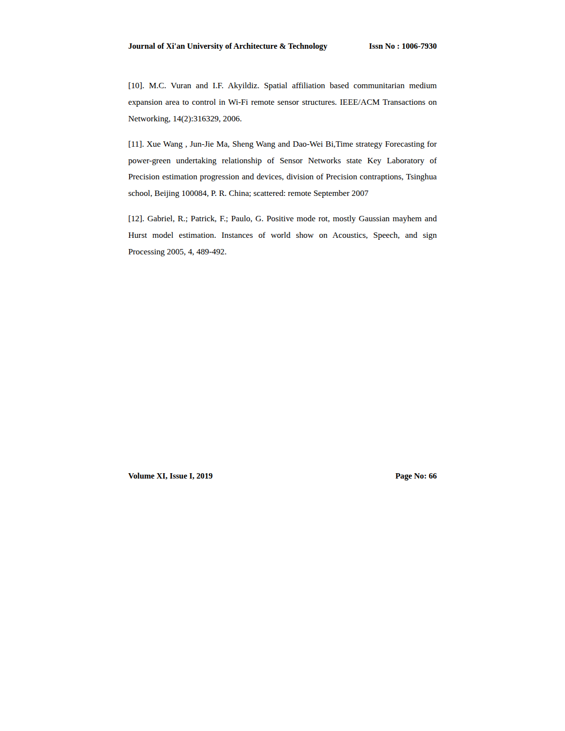Journal of Xi'an University of Architecture & Technology
Issn No : 1006-7930
[10]. M.C. Vuran and I.F. Akyildiz. Spatial affiliation based communitarian medium expansion area to control in Wi-Fi remote sensor structures. IEEE/ACM Transactions on Networking, 14(2):316329, 2006.
[11]. Xue Wang , Jun-Jie Ma, Sheng Wang and Dao-Wei Bi,Time strategy Forecasting for power-green undertaking relationship of Sensor Networks state Key Laboratory of Precision estimation progression and devices, division of Precision contraptions, Tsinghua school, Beijing 100084, P. R. China; scattered: remote September 2007
[12]. Gabriel, R.; Patrick, F.; Paulo, G. Positive mode rot, mostly Gaussian mayhem and Hurst model estimation. Instances of world show on Acoustics, Speech, and sign Processing 2005, 4, 489-492.
Volume XI, Issue I, 2019
Page No: 66